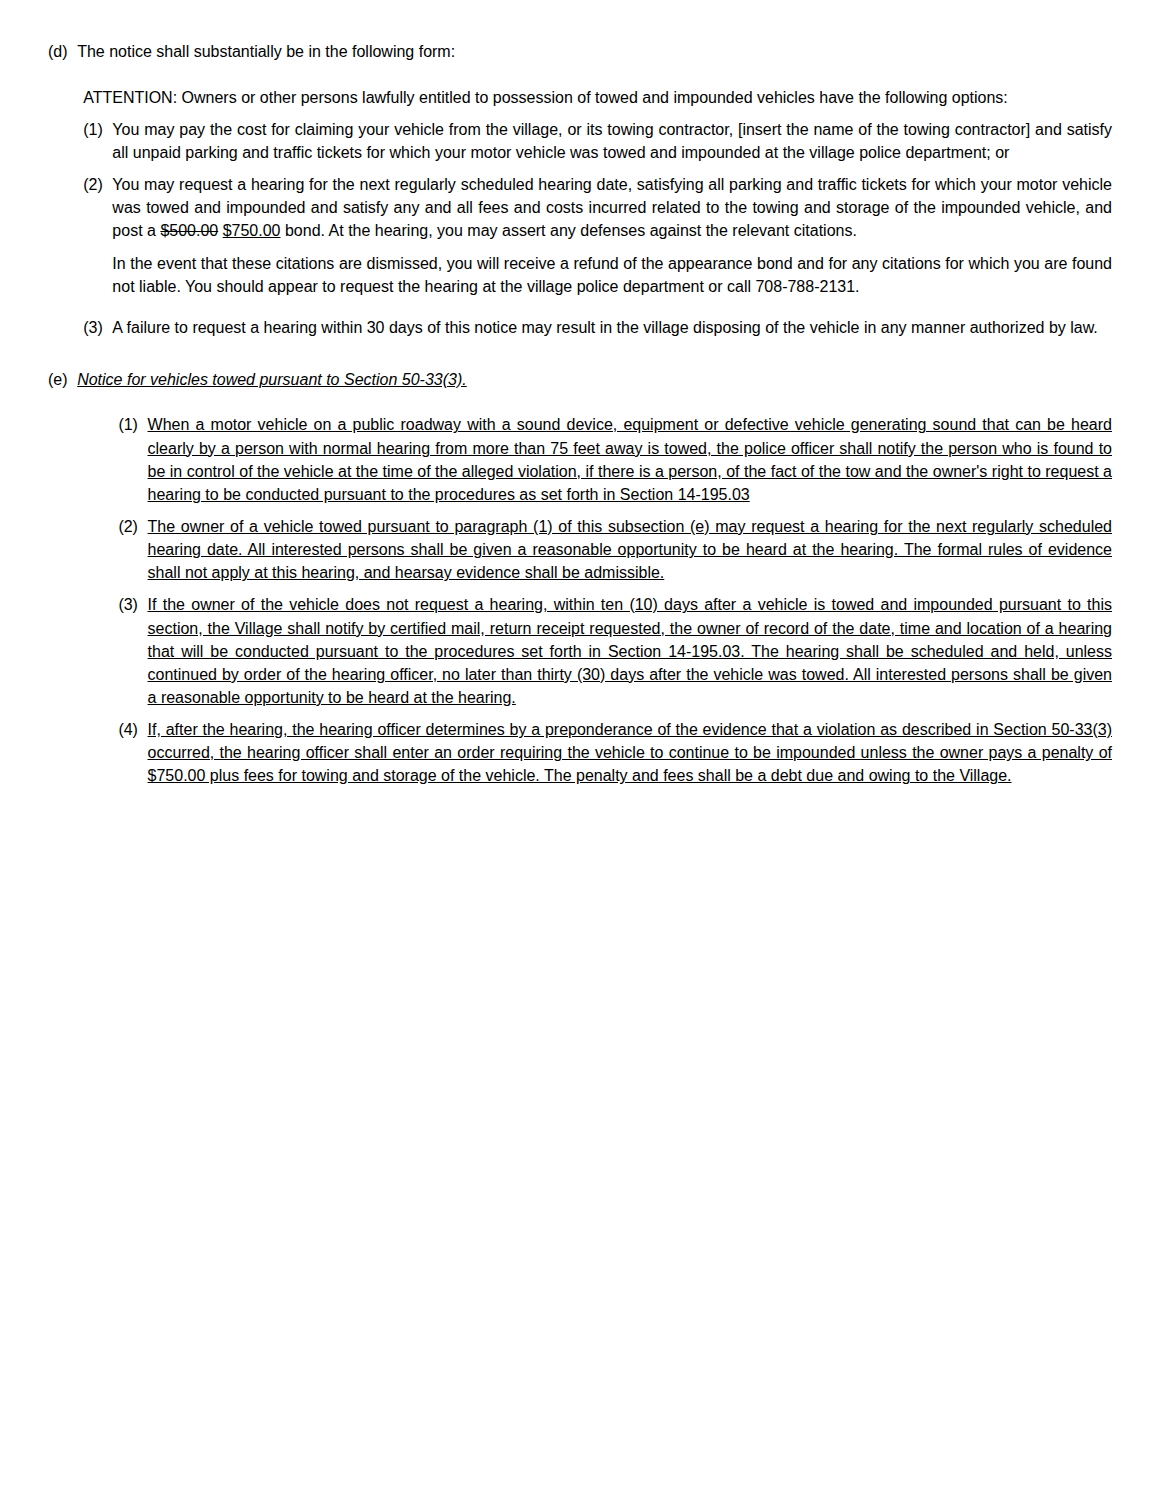(d) The notice shall substantially be in the following form:
ATTENTION: Owners or other persons lawfully entitled to possession of towed and impounded vehicles have the following options:
(1) You may pay the cost for claiming your vehicle from the village, or its towing contractor, [insert the name of the towing contractor] and satisfy all unpaid parking and traffic tickets for which your motor vehicle was towed and impounded at the village police department; or
(2) You may request a hearing for the next regularly scheduled hearing date, satisfying all parking and traffic tickets for which your motor vehicle was towed and impounded and satisfy any and all fees and costs incurred related to the towing and storage of the impounded vehicle, and post a $500.00 $750.00 bond. At the hearing, you may assert any defenses against the relevant citations.
In the event that these citations are dismissed, you will receive a refund of the appearance bond and for any citations for which you are found not liable. You should appear to request the hearing at the village police department or call 708-788-2131.
(3) A failure to request a hearing within 30 days of this notice may result in the village disposing of the vehicle in any manner authorized by law.
(e) Notice for vehicles towed pursuant to Section 50-33(3).
(1) When a motor vehicle on a public roadway with a sound device, equipment or defective vehicle generating sound that can be heard clearly by a person with normal hearing from more than 75 feet away is towed, the police officer shall notify the person who is found to be in control of the vehicle at the time of the alleged violation, if there is a person, of the fact of the tow and the owner's right to request a hearing to be conducted pursuant to the procedures as set forth in Section 14-195.03
(2) The owner of a vehicle towed pursuant to paragraph (1) of this subsection (e) may request a hearing for the next regularly scheduled hearing date. All interested persons shall be given a reasonable opportunity to be heard at the hearing. The formal rules of evidence shall not apply at this hearing, and hearsay evidence shall be admissible.
(3) If the owner of the vehicle does not request a hearing, within ten (10) days after a vehicle is towed and impounded pursuant to this section, the Village shall notify by certified mail, return receipt requested, the owner of record of the date, time and location of a hearing that will be conducted pursuant to the procedures set forth in Section 14-195.03. The hearing shall be scheduled and held, unless continued by order of the hearing officer, no later than thirty (30) days after the vehicle was towed. All interested persons shall be given a reasonable opportunity to be heard at the hearing.
(4) If, after the hearing, the hearing officer determines by a preponderance of the evidence that a violation as described in Section 50-33(3) occurred, the hearing officer shall enter an order requiring the vehicle to continue to be impounded unless the owner pays a penalty of $750.00 plus fees for towing and storage of the vehicle. The penalty and fees shall be a debt due and owing to the Village.